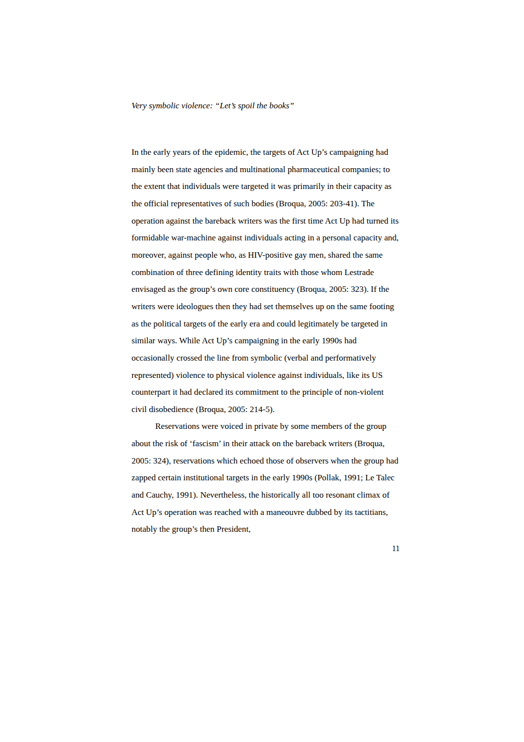Very symbolic violence: “Let’s spoil the books”
In the early years of the epidemic, the targets of Act Up’s campaigning had mainly been state agencies and multinational pharmaceutical companies; to the extent that individuals were targeted it was primarily in their capacity as the official representatives of such bodies (Broqua, 2005: 203-41). The operation against the bareback writers was the first time Act Up had turned its formidable war-machine against individuals acting in a personal capacity and, moreover, against people who, as HIV-positive gay men, shared the same combination of three defining identity traits with those whom Lestrade envisaged as the group’s own core constituency (Broqua, 2005: 323). If the writers were ideologues then they had set themselves up on the same footing as the political targets of the early era and could legitimately be targeted in similar ways. While Act Up’s campaigning in the early 1990s had occasionally crossed the line from symbolic (verbal and performatively represented) violence to physical violence against individuals, like its US counterpart it had declared its commitment to the principle of non-violent civil disobedience (Broqua, 2005: 214-5).
Reservations were voiced in private by some members of the group about the risk of ‘fascism’ in their attack on the bareback writers (Broqua, 2005: 324), reservations which echoed those of observers when the group had zapped certain institutional targets in the early 1990s (Pollak, 1991; Le Talec and Cauchy, 1991). Nevertheless, the historically all too resonant climax of Act Up’s operation was reached with a maneouvre dubbed by its tactitians, notably the group’s then President,
11